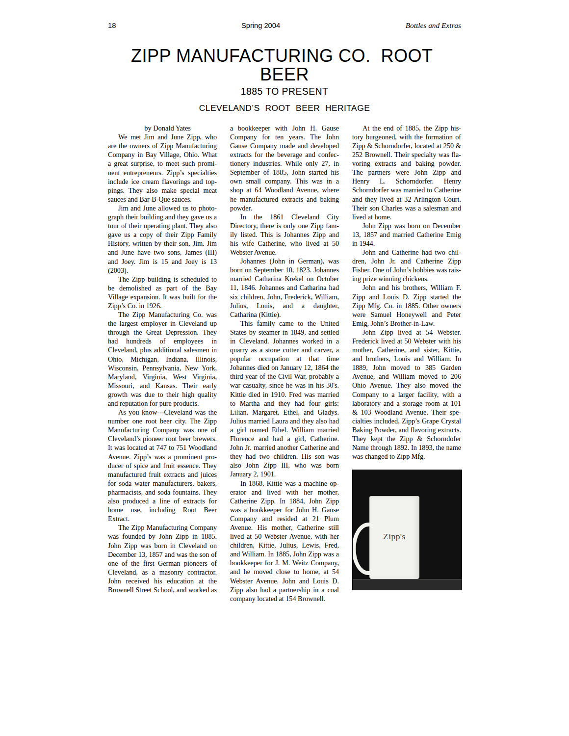18 Spring 2004 Bottles and Extras
ZIPP MANUFACTURING CO. ROOT BEER
1885 TO PRESENT
CLEVELAND’S ROOT BEER HERITAGE
by Donald Yates
We met Jim and June Zipp, who are the owners of Zipp Manufacturing Company in Bay Village, Ohio. What a great surprise, to meet such prominent entrepreneurs. Zipp’s specialties include ice cream flavorings and toppings. They also make special meat sauces and Bar-B-Que sauces.
Jim and June allowed us to photograph their building and they gave us a tour of their operating plant. They also gave us a copy of their Zipp Family History, written by their son, Jim. Jim and June have two sons, James (III) and Joey. Jim is 15 and Joey is 13 (2003).
The Zipp building is scheduled to be demolished as part of the Bay Village expansion. It was built for the Zipp’s Co. in 1926.
The Zipp Manufacturing Co. was the largest employer in Cleveland up through the Great Depression. They had hundreds of employees in Cleveland, plus additional salesmen in Ohio, Michigan, Indiana, Illinois, Wisconsin, Pennsylvania, New York, Maryland, Virginia, West Virginia, Missouri, and Kansas. Their early growth was due to their high quality and reputation for pure products.
As you know---Cleveland was the number one root beer city. The Zipp Manufacturing Company was one of Cleveland’s pioneer root beer brewers. It was located at 747 to 751 Woodland Avenue. Zipp’s was a prominent producer of spice and fruit essence. They manufactured fruit extracts and juices for soda water manufacturers, bakers, pharmacists, and soda fountains. They also produced a line of extracts for home use, including Root Beer Extract.
The Zipp Manufacturing Company was founded by John Zipp in 1885. John Zipp was born in Cleveland on December 13, 1857 and was the son of one of the first German pioneers of Cleveland, as a masonry contractor. John received his education at the Brownell Street School, and worked as a bookkeeper with John H. Gause Company for ten years. The John Gause Company made and developed extracts for the beverage and confectionery industries. While only 27, in September of 1885, John started his own small company. This was in a shop at 64 Woodland Avenue, where he manufactured extracts and baking powder.
In the 1861 Cleveland City Directory, there is only one Zipp family listed. This is Johannes Zipp and his wife Catherine, who lived at 50 Webster Avenue.
Johannes (John in German), was born on September 10, 1823. Johannes married Catharina Krekel on October 11, 1846. Johannes and Catharina had six children, John, Frederick, William, Julius, Louis, and a daughter, Catharina (Kittie).
This family came to the United States by steamer in 1849, and settled in Cleveland. Johannes worked in a quarry as a stone cutter and carver, a popular occupation at that time Johannes died on January 12, 1864 the third year of the Civil War, probably a war casualty, since he was in his 30's. Kittie died in 1910. Fred was married to Martha and they had four girls: Lilian, Margaret, Ethel, and Gladys. Julius married Laura and they also had a girl named Ethel. William married Florence and had a girl, Catherine. John Jr. married another Catherine and they had two children. His son was also John Zipp III, who was born January 2, 1901.
In 1868, Kittie was a machine operator and lived with her mother, Catherine Zipp. In 1884, John Zipp was a bookkeeper for John H. Gause Company and resided at 21 Plum Avenue. His mother, Catherine still lived at 50 Webster Avenue, with her children, Kittie, Julius, Lewis, Fred, and William. In 1885, John Zipp was a bookkeeper for J. M. Weitz Company, and he moved close to home, at 54 Webster Avenue. John and Louis D. Zipp also had a partnership in a coal company located at 154 Brownell.
At the end of 1885, the Zipp history burgeoned, with the formation of Zipp & Schorndorfer, located at 250 & 252 Brownell. Their specialty was flavoring extracts and baking powder. The partners were John Zipp and Henry L. Schorndorfer. Henry Schorndorfer was married to Catherine and they lived at 32 Arlington Court. Their son Charles was a salesman and lived at home.
John Zipp was born on December 13, 1857 and married Catherine Emig in 1944.
John and Catherine had two children, John Jr. and Catherine Zipp Fisher. One of John’s hobbies was raising prize winning chickens.
John and his brothers, William F. Zipp and Louis D. Zipp started the Zipp Mfg. Co. in 1885. Other owners were Samuel Honeywell and Peter Emig, John’s Brother-in-Law.
John Zipp lived at 54 Webster. Frederick lived at 50 Webster with his mother, Catherine, and sister, Kittie, and brothers, Louis and William. In 1889, John moved to 385 Garden Avenue, and William moved to 206 Ohio Avenue. They also moved the Company to a larger facility, with a laboratory and a storage room at 101 & 103 Woodland Avenue. Their specialties included, Zipp’s Grape Crystal Baking Powder, and flavoring extracts. They kept the Zipp & Schorndofer Name through 1892. In 1893, the name was changed to Zipp Mfg.
Zipp's
Zipp's.
ZIPPS
ROOT BEER